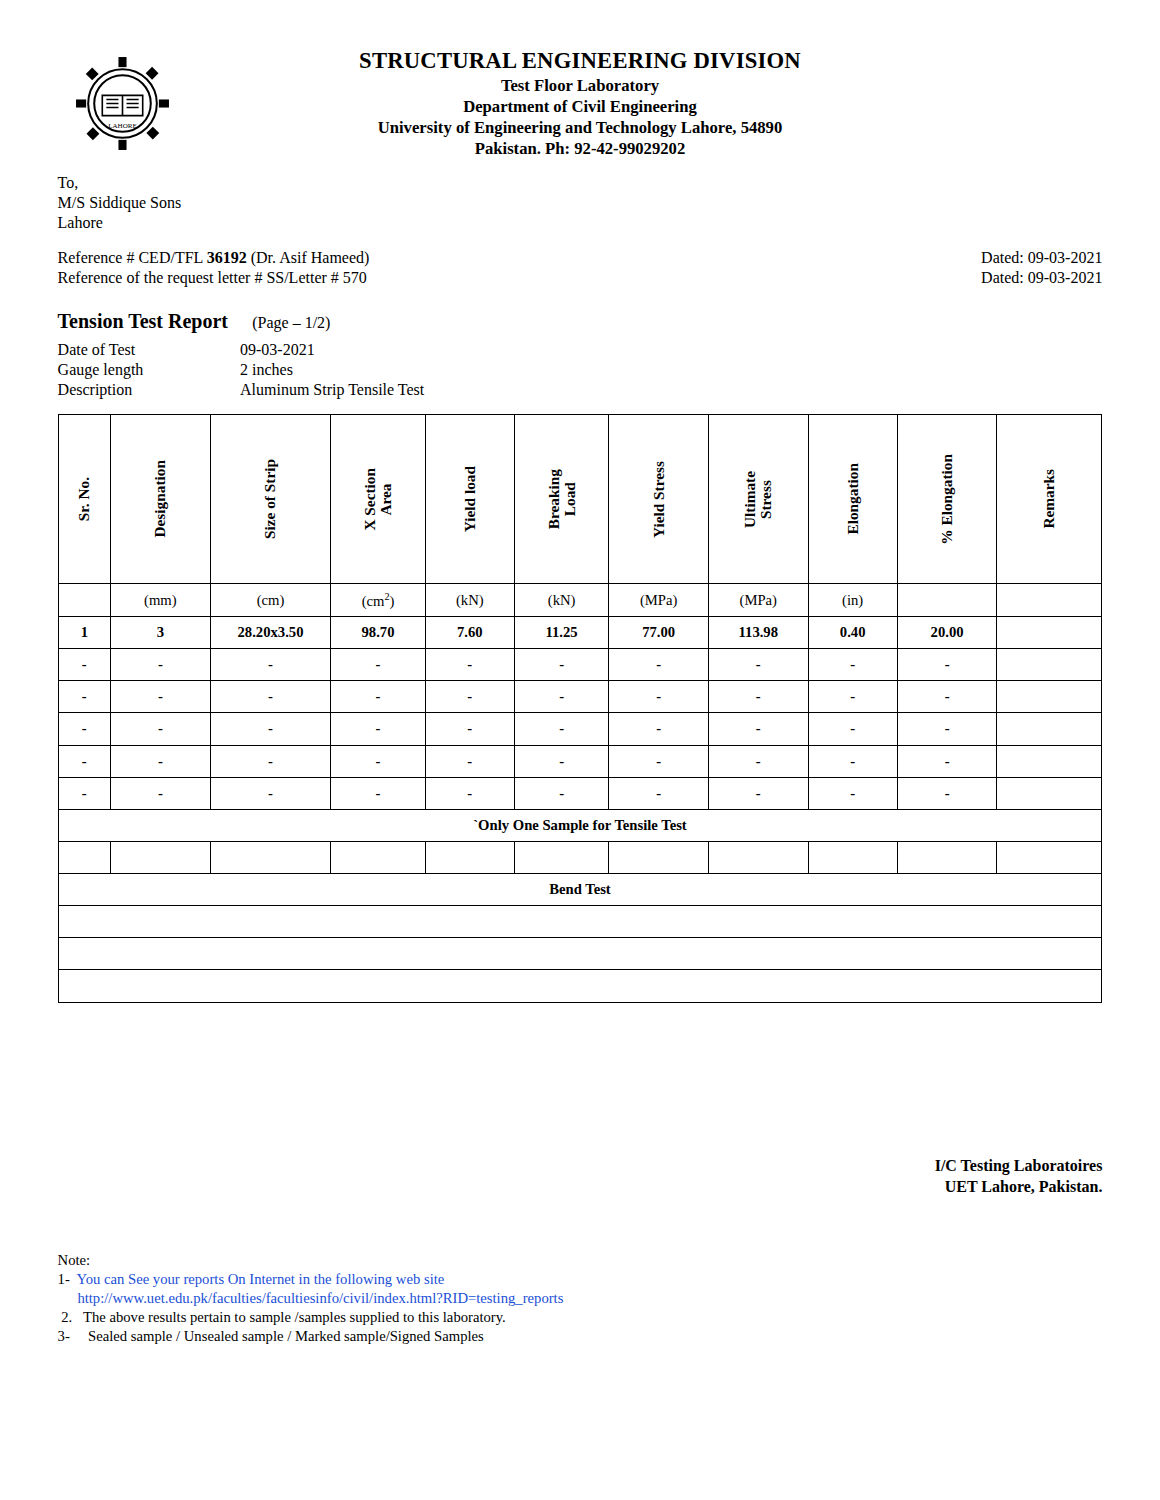STRUCTURAL ENGINEERING DIVISION
Test Floor Laboratory
Department of Civil Engineering
University of Engineering and Technology Lahore, 54890
Pakistan. Ph: 92-42-99029202
To,
M/S Siddique Sons
Lahore
Reference # CED/TFL 36192 (Dr. Asif Hameed)
Dated: 09-03-2021
Reference of the request letter # SS/Letter # 570
Dated: 09-03-2021
Tension Test Report (Page – 1/2)
| Date of Test | 09-03-2021 |
| Gauge length | 2 inches |
| Description | Aluminum Strip Tensile Test |
| Sr. No. | Designation | Size of Strip | X Section Area | Yield load | Breaking Load | Yield Stress | Ultimate Stress | Elongation | % Elongation | Remarks |
| --- | --- | --- | --- | --- | --- | --- | --- | --- | --- | --- |
| | (mm) | (cm) | (cm 2 ) | (kN) | (kN) | (MPa) | (MPa) | (in) | | |
| 1 | 3 | 28.20x3.50 | 98.70 | 7.60 | 11.25 | 77.00 | 113.98 | 0.40 | 20.00 | |
| - | - | - | - | - | - | - | - | - | - | |
| - | - | - | - | - | - | - | - | - | - | |
| - | - | - | - | - | - | - | - | - | - | |
| - | - | - | - | - | - | - | - | - | - | |
| - | - | - | - | - | - | - | - | - | - | |
| `Only One Sample for Tensile Test |
| Bend Test |
I/C Testing Laboratoires
UET Lahore, Pakistan.
Note:
1- You can See your reports On Internet in the following web site
http://www.uet.edu.pk/faculties/facultiesinfo/civil/index.html?RID=testing_reports
2. The above results pertain to sample /samples supplied to this laboratory.
3- Sealed sample / Unsealed sample / Marked sample/Signed Samples